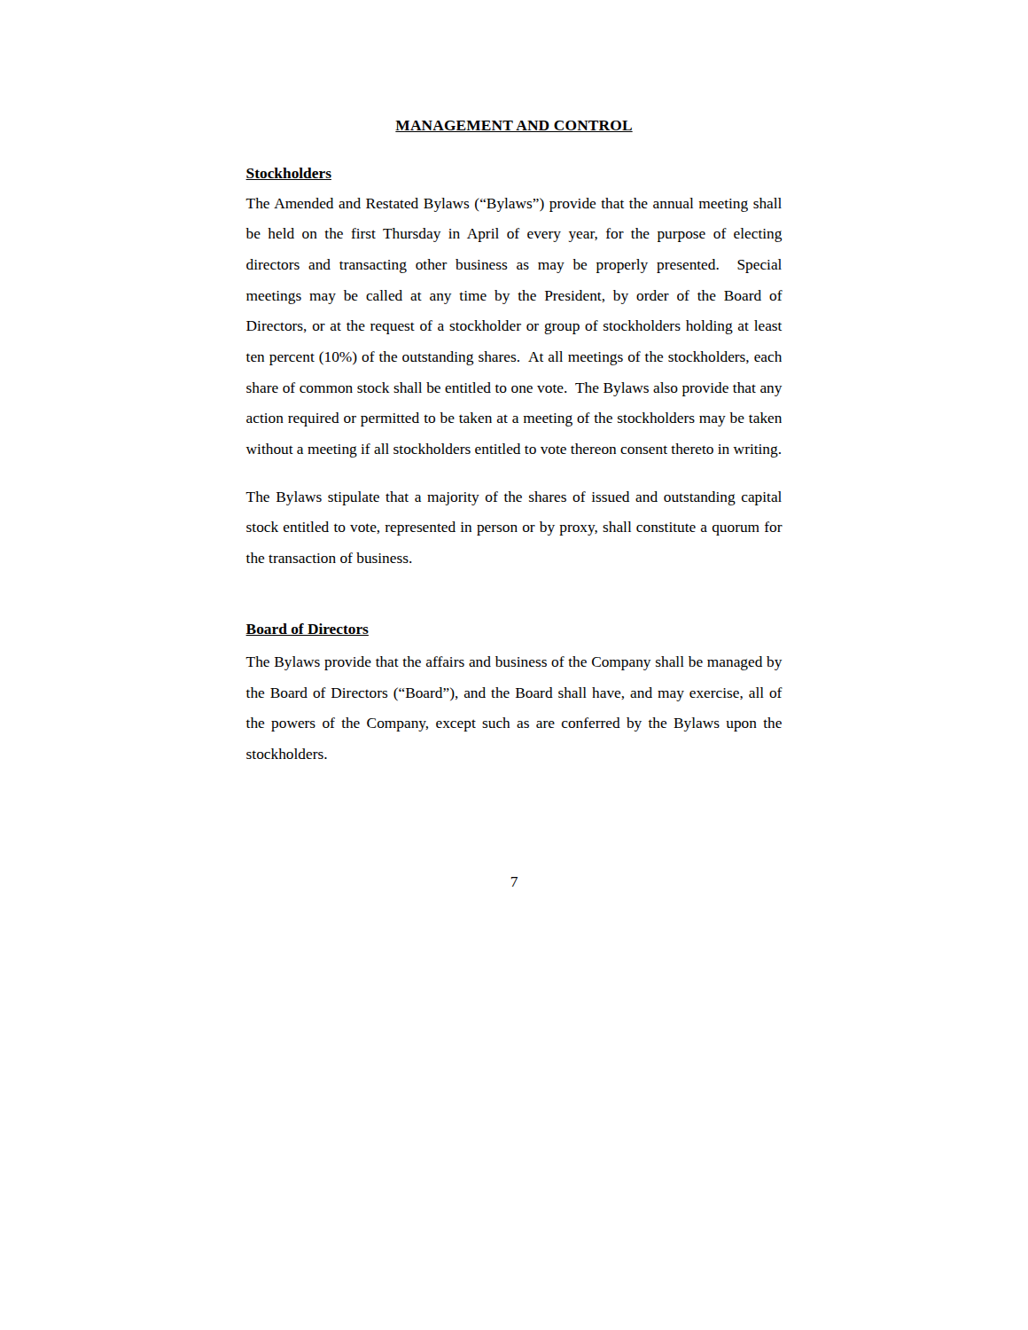MANAGEMENT AND CONTROL
Stockholders
The Amended and Restated Bylaws (“Bylaws”) provide that the annual meeting shall be held on the first Thursday in April of every year, for the purpose of electing directors and transacting other business as may be properly presented. Special meetings may be called at any time by the President, by order of the Board of Directors, or at the request of a stockholder or group of stockholders holding at least ten percent (10%) of the outstanding shares. At all meetings of the stockholders, each share of common stock shall be entitled to one vote. The Bylaws also provide that any action required or permitted to be taken at a meeting of the stockholders may be taken without a meeting if all stockholders entitled to vote thereon consent thereto in writing.
The Bylaws stipulate that a majority of the shares of issued and outstanding capital stock entitled to vote, represented in person or by proxy, shall constitute a quorum for the transaction of business.
Board of Directors
The Bylaws provide that the affairs and business of the Company shall be managed by the Board of Directors (“Board”), and the Board shall have, and may exercise, all of the powers of the Company, except such as are conferred by the Bylaws upon the stockholders.
7